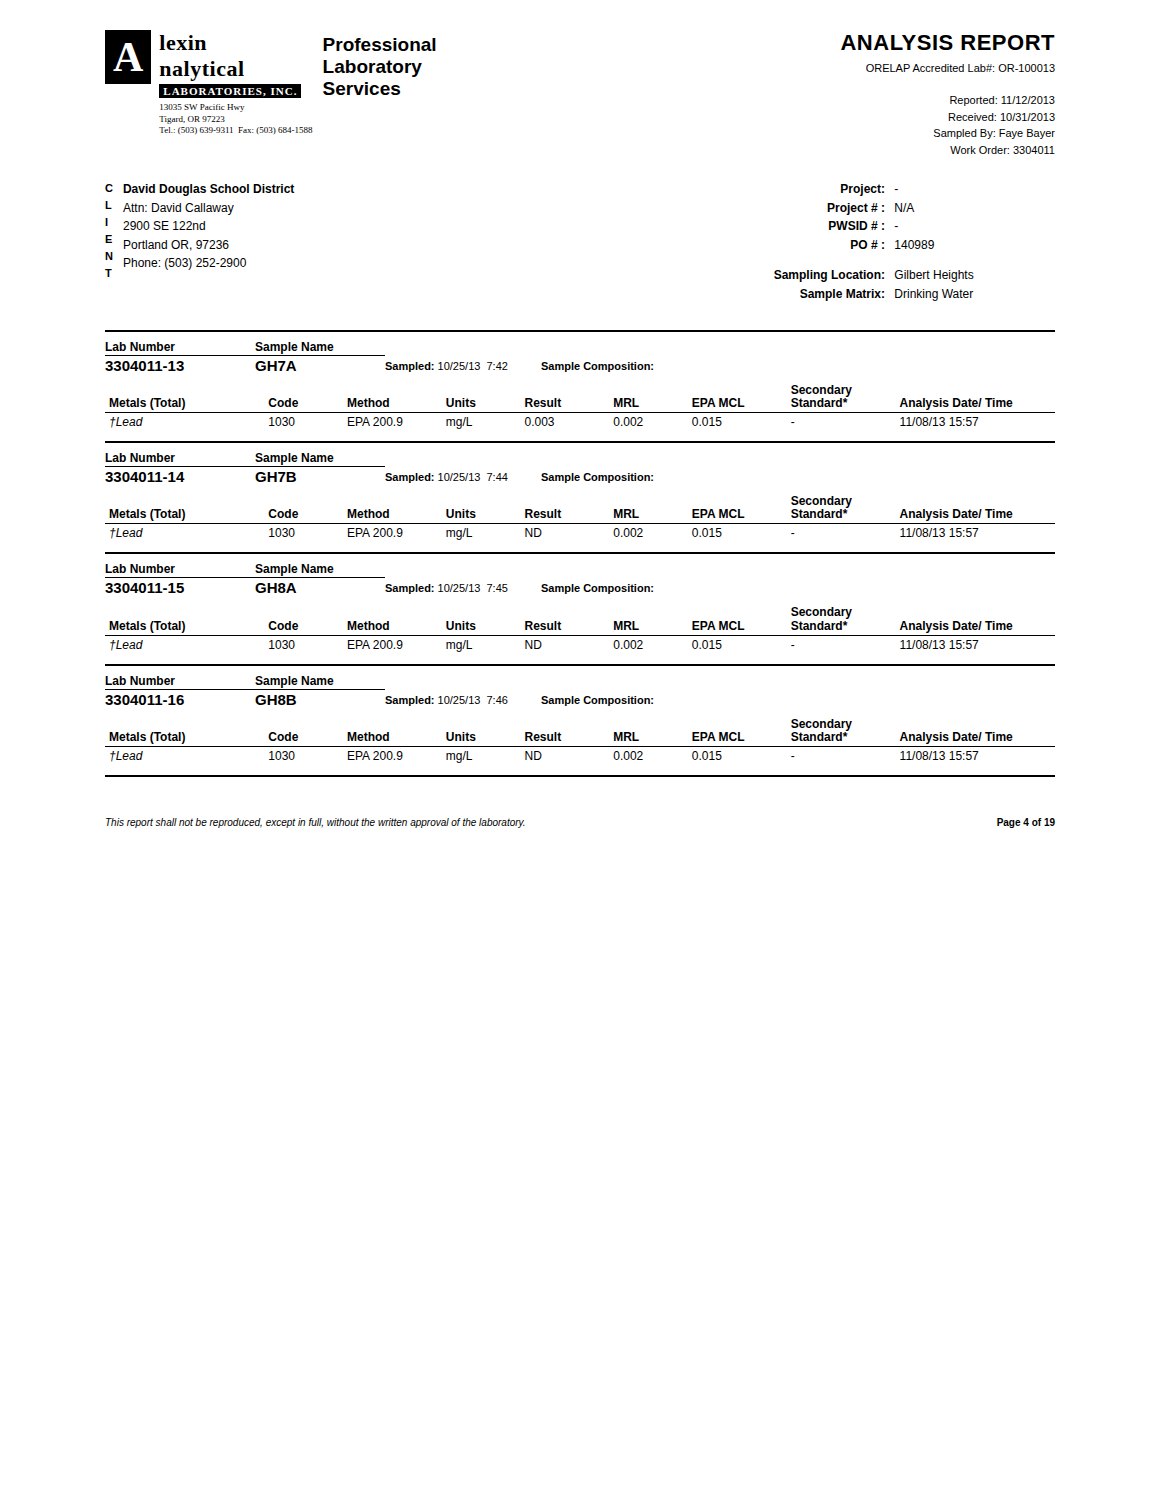A
lexin
nalytical
LABORATORIES, INC.
13035 SW Pacific Hwy
Tigard, OR 97223
Tel.: (503) 639-9311 Fax: (503) 684-1588
Professional
Laboratory
Services
ANALYSIS REPORT
ORELAP Accredited Lab#: OR-100013
Reported: 11/12/2013
Received: 10/31/2013
Sampled By: Faye Bayer
Work Order: 3304011
C
L
I
E
N
T
David Douglas School District
Attn: David Callaway
2900 SE 122nd
Portland OR, 97236
Phone: (503) 252-2900
Project: -
Project # : N/A
PWSID # : -
PO # : 140989
Sampling Location: Gilbert Heights
Sample Matrix: Drinking Water
Lab Number 3304011-13
Sample Name GH7A
Sampled: 10/25/13 7:42 Sample Composition:
| Metals (Total) | Code | Method | Units | Result | MRL | EPA MCL | Secondary Standard* | Analysis Date/ Time |
| --- | --- | --- | --- | --- | --- | --- | --- | --- |
| †Lead | 1030 | EPA 200.9 | mg/L | 0.003 | 0.002 | 0.015 | - | 11/08/13 15:57 |
Lab Number 3304011-14
Sample Name GH7B
Sampled: 10/25/13 7:44 Sample Composition:
| Metals (Total) | Code | Method | Units | Result | MRL | EPA MCL | Secondary Standard* | Analysis Date/ Time |
| --- | --- | --- | --- | --- | --- | --- | --- | --- |
| †Lead | 1030 | EPA 200.9 | mg/L | ND | 0.002 | 0.015 | - | 11/08/13 15:57 |
Lab Number 3304011-15
Sample Name GH8A
Sampled: 10/25/13 7:45 Sample Composition:
| Metals (Total) | Code | Method | Units | Result | MRL | EPA MCL | Secondary Standard* | Analysis Date/ Time |
| --- | --- | --- | --- | --- | --- | --- | --- | --- |
| †Lead | 1030 | EPA 200.9 | mg/L | ND | 0.002 | 0.015 | - | 11/08/13 15:57 |
Lab Number 3304011-16
Sample Name GH8B
Sampled: 10/25/13 7:46 Sample Composition:
| Metals (Total) | Code | Method | Units | Result | MRL | EPA MCL | Secondary Standard* | Analysis Date/ Time |
| --- | --- | --- | --- | --- | --- | --- | --- | --- |
| †Lead | 1030 | EPA 200.9 | mg/L | ND | 0.002 | 0.015 | - | 11/08/13 15:57 |
This report shall not be reproduced, except in full, without the written approval of the laboratory.
Page 4 of 19